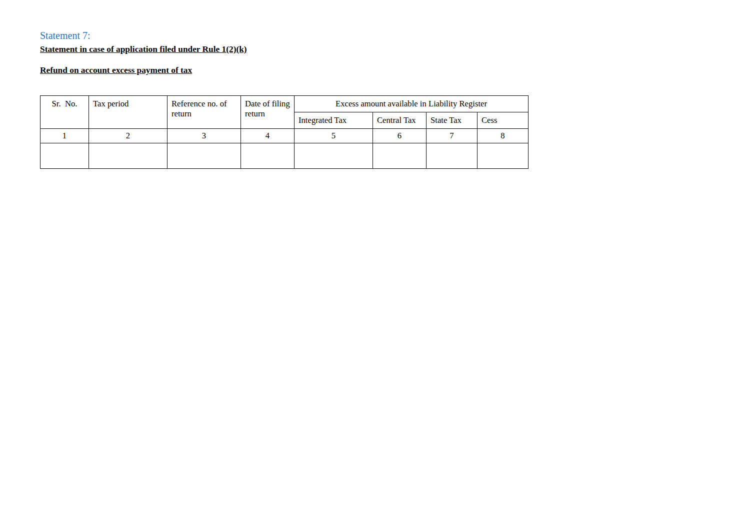Statement 7:
Statement in case of application filed under Rule 1(2)(k)
Refund on account excess payment of tax
| Sr. No. | Tax period | Reference no. of return | Date of filing return | Excess amount available in Liability Register |
| --- | --- | --- | --- | --- |
| Integrated Tax | Central Tax | State Tax | Cess |
| 1 | 2 | 3 | 4 | 5 | 6 | 7 | 8 |